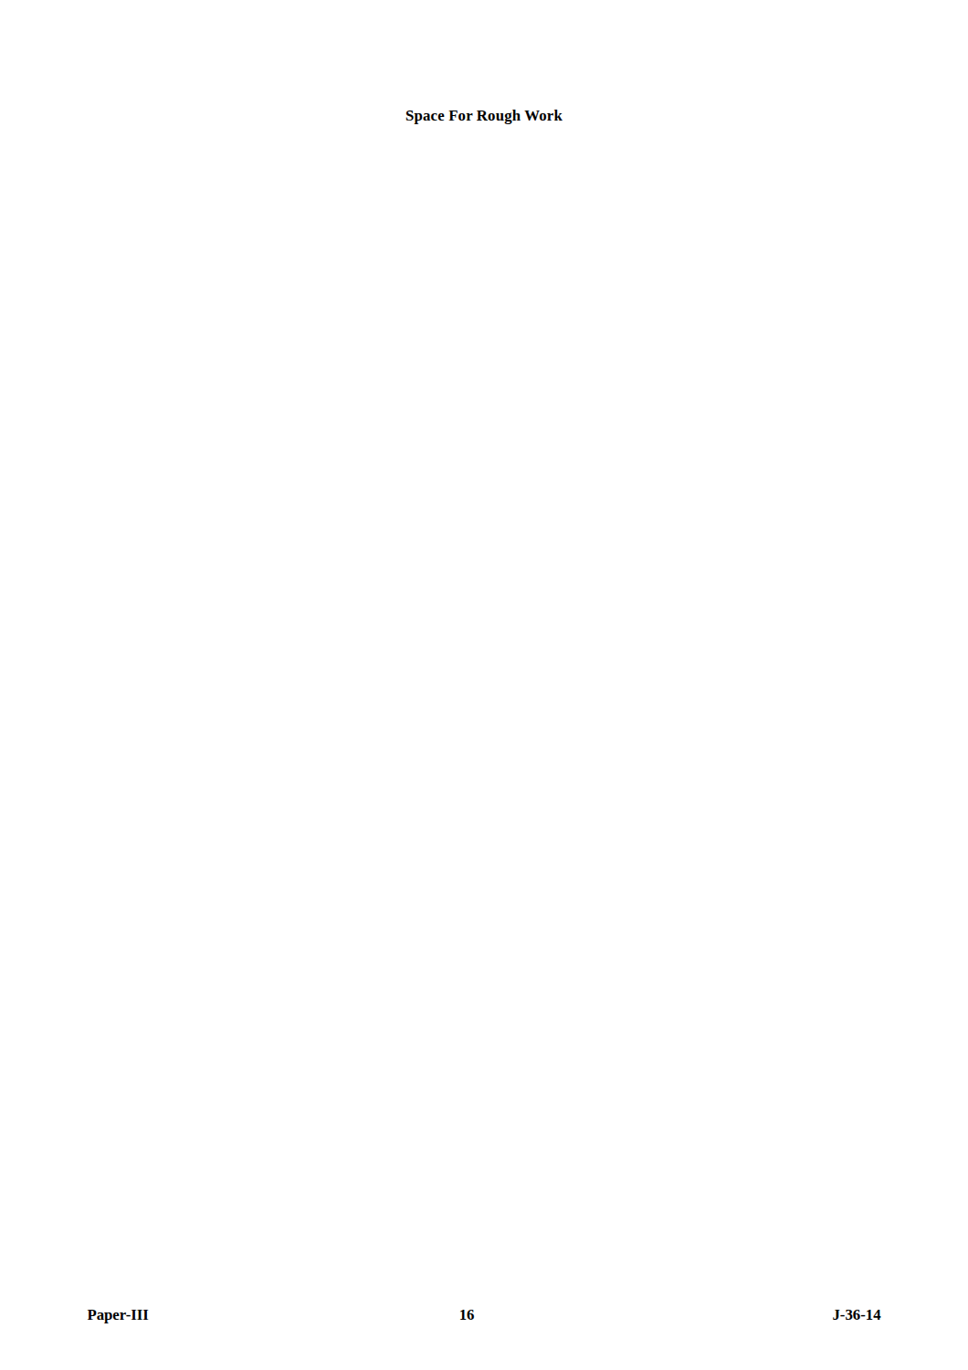Space For Rough Work
Paper-III 16 J-36-14